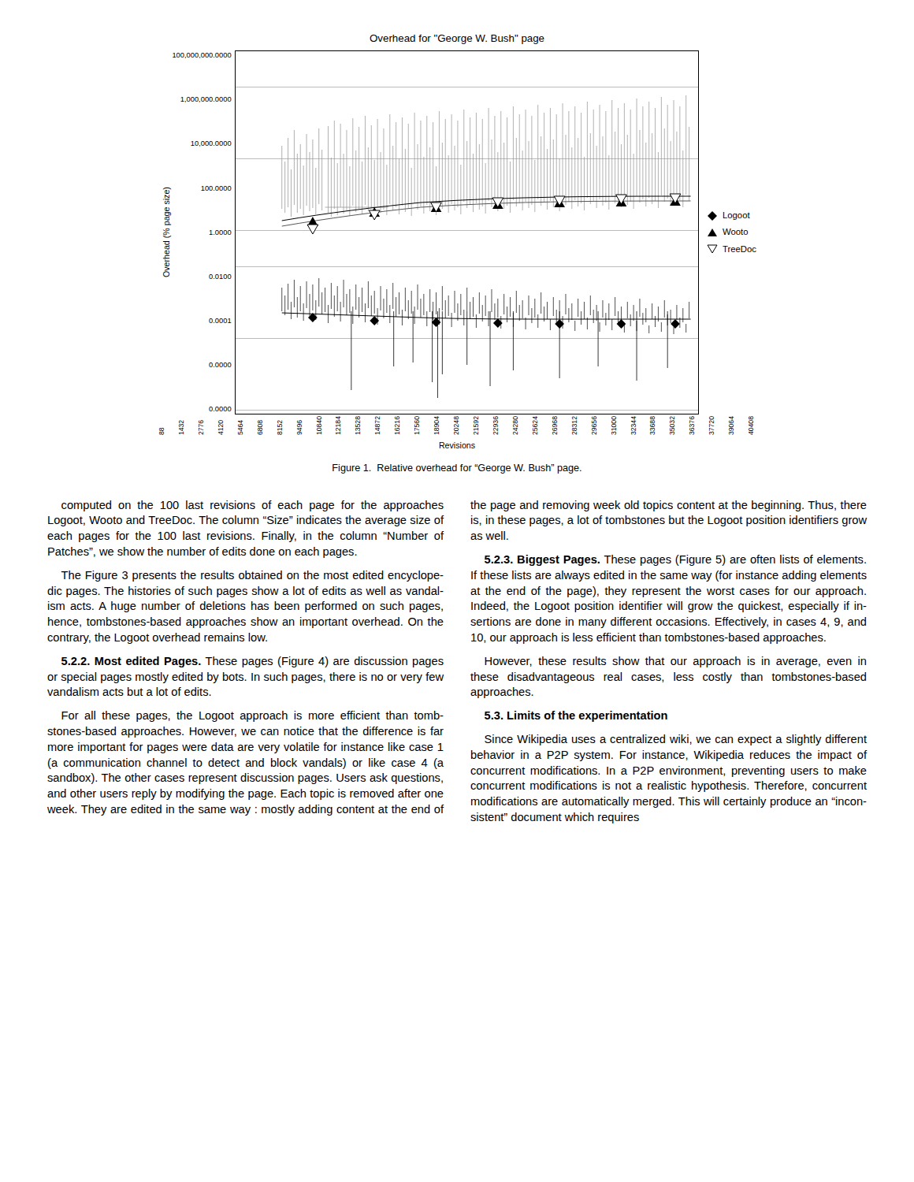Overhead for "George W. Bush" page
Overhead (% page size)
100,000,000.0000 1,000,000.0000 10,000.0000 100.0000 1.0000 0.0100 0.0001 0.0000 0.0000
Logoot
Wooto
TreeDoc
8814322776412054646808815294961084012184135281487216216175601890420248215922293624280256242696828312296563100032344336883503236376377203906440408
Revisions
Figure 1. Relative overhead for “George W. Bush” page.
computed on the 100 last revisions of each page for the approaches Logoot, Wooto and TreeDoc. The column “Size” indicates the average size of each pages for the 100 last revisions. Finally, in the column “Number of Patches”, we show the number of edits done on each pages.
The Figure 3 presents the results obtained on the most edited encyclopedic pages. The histories of such pages show a lot of edits as well as vandalism acts. A huge number of deletions has been performed on such pages, hence, tombstones-based approaches show an important overhead. On the contrary, the Logoot overhead remains low.
5.2.2. Most edited Pages. These pages (Figure 4) are discussion pages or special pages mostly edited by bots. In such pages, there is no or very few vandalism acts but a lot of edits.
For all these pages, the Logoot approach is more efficient than tombstones-based approaches. However, we can notice that the difference is far more important for pages were data are very volatile for instance like case 1 (a communication channel to detect and block vandals) or like case 4 (a sandbox). The other cases represent discussion pages. Users ask questions, and other users reply by modifying the page. Each topic is removed after one week. They are edited in the same way : mostly adding content at the end of the page and removing week old topics content at the beginning. Thus, there is, in these pages, a lot of tombstones but the Logoot position identifiers grow as well.
5.2.3. Biggest Pages. These pages (Figure 5) are often lists of elements. If these lists are always edited in the same way (for instance adding elements at the end of the page), they represent the worst cases for our approach. Indeed, the Logoot position identifier will grow the quickest, especially if insertions are done in many different occasions. Effectively, in cases 4, 9, and 10, our approach is less efficient than tombstones-based approaches.
However, these results show that our approach is in average, even in these disadvantageous real cases, less costly than tombstones-based approaches.
5.3. Limits of the experimentation
Since Wikipedia uses a centralized wiki, we can expect a slightly different behavior in a P2P system. For instance, Wikipedia reduces the impact of concurrent modifications. In a P2P environment, preventing users to make concurrent modifications is not a realistic hypothesis. Therefore, concurrent modifications are automatically merged. This will certainly produce an “inconsistent” document which requires